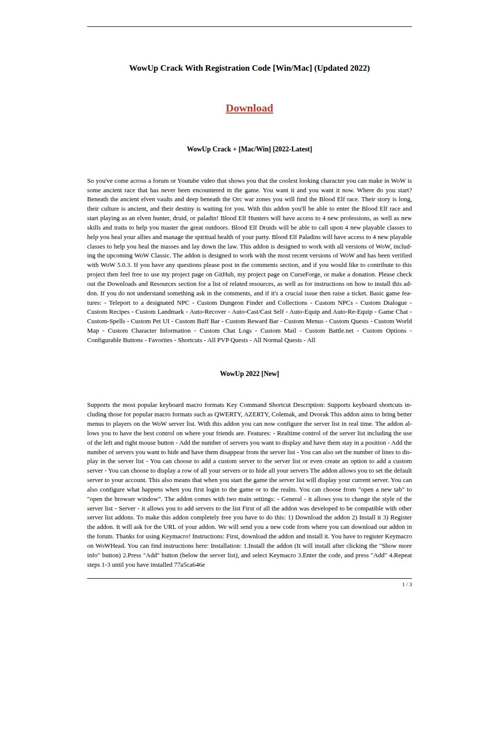WowUp Crack With Registration Code [Win/Mac] (Updated 2022)
Download
WowUp Crack + [Mac/Win] [2022-Latest]
So you've come across a forum or Youtube video that shows you that the coolest looking character you can make in WoW is some ancient race that has never been encountered in the game. You want it and you want it now. Where do you start? Beneath the ancient elven vaults and deep beneath the Orc war zones you will find the Blood Elf race. Their story is long, their culture is ancient, and their destiny is waiting for you. With this addon you'll be able to enter the Blood Elf race and start playing as an elven hunter, druid, or paladin! Blood Elf Hunters will have access to 4 new professions, as well as new skills and traits to help you master the great outdoors. Blood Elf Druids will be able to call upon 4 new playable classes to help you heal your allies and manage the spiritual health of your party. Blood Elf Paladins will have access to 4 new playable classes to help you heal the masses and lay down the law. This addon is designed to work with all versions of WoW, including the upcoming WoW Classic. The addon is designed to work with the most recent versions of WoW and has been verified with WoW 5.0.3. If you have any questions please post in the comments section, and if you would like to contribute to this project then feel free to use my project page on GitHub, my project page on CurseForge, or make a donation. Please check out the Downloads and Resources section for a list of related resources, as well as for instructions on how to install this addon. If you do not understand something ask in the comments, and if it's a crucial issue then raise a ticket. Basic game features: - Teleport to a designated NPC - Custom Dungeon Finder and Collections - Custom NPCs - Custom Dialogue - Custom Recipes - Custom Landmark - Auto-Recover - Auto-Cast/Cast Self - Auto-Equip and Auto-Re-Equip - Game Chat - Custom-Spells - Custom Pet UI - Custom Buff Bar - Custom Reward Bar - Custom Menus - Custom Quests - Custom World Map - Custom Character Information - Custom Chat Logs - Custom Mail - Custom Battle.net - Custom Options - Configurable Buttons - Favorites - Shortcuts - All PVP Quests - All Normal Quests - All
WowUp 2022 [New]
Supports the most popular keyboard macro formats Key Command Shortcut Description: Supports keyboard shortcuts including those for popular macro formats such as QWERTY, AZERTY, Colemak, and Dvorak This addon aims to bring better menus to players on the WoW server list. With this addon you can now configure the server list in real time. The addon allows you to have the best control on where your friends are. Features: - Realtime control of the server list including the use of the left and right mouse button - Add the number of servers you want to display and have them stay in a position - Add the number of servers you want to hide and have them disappear from the server list - You can also set the number of lines to display in the server list - You can choose to add a custom server to the server list or even create an option to add a custom server - You can choose to display a row of all your servers or to hide all your servers The addon allows you to set the default server to your account. This also means that when you start the game the server list will display your current server. You can also configure what happens when you first login to the game or to the realm. You can choose from "open a new tab" to "open the browser window". The addon comes with two main settings: - General - it allows you to change the style of the server list - Server - it allows you to add servers to the list First of all the addon was developed to be compatible with other server list addons. To make this addon completely free you have to do this: 1) Download the addon 2) Install it 3) Register the addon. It will ask for the URL of your addon. We will send you a new code from where you can download our addon in the forum. Thanks for using Keymacro! Instructions: First, download the addon and install it. You have to register Keymacro on WoWHead. You can find instructions here: Installation: 1.Install the addon (It will install after clicking the "Show more info" button) 2.Press "Add" button (below the server list), and select Keymacro 3.Enter the code, and press "Add" 4.Repeat steps 1-3 until you have installed 77a5ca646e
1 / 3